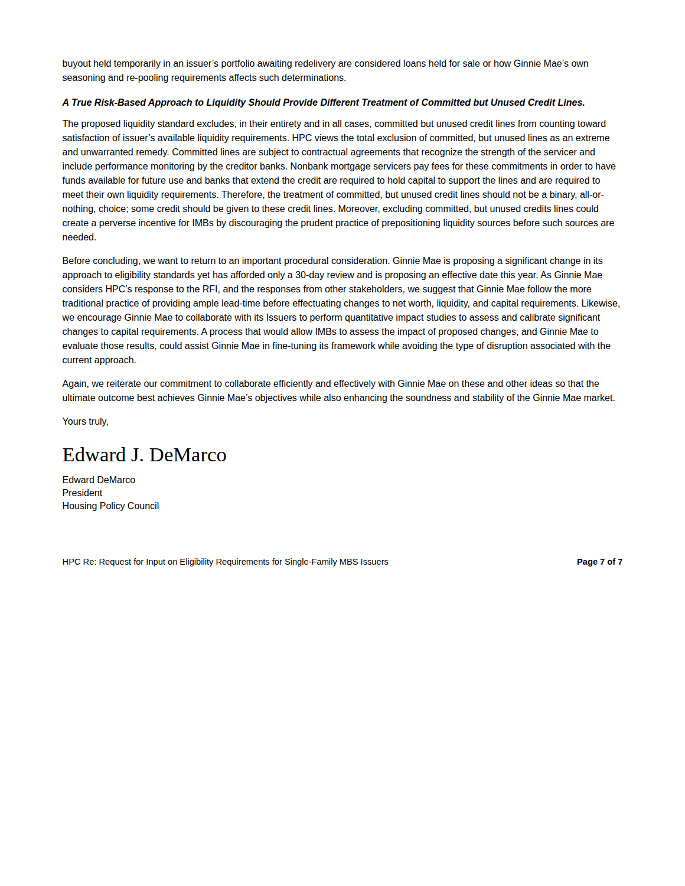buyout held temporarily in an issuer’s portfolio awaiting redelivery are considered loans held for sale or how Ginnie Mae’s own seasoning and re-pooling requirements affects such determinations.
A True Risk-Based Approach to Liquidity Should Provide Different Treatment of Committed but Unused Credit Lines.
The proposed liquidity standard excludes, in their entirety and in all cases, committed but unused credit lines from counting toward satisfaction of issuer’s available liquidity requirements. HPC views the total exclusion of committed, but unused lines as an extreme and unwarranted remedy. Committed lines are subject to contractual agreements that recognize the strength of the servicer and include performance monitoring by the creditor banks. Nonbank mortgage servicers pay fees for these commitments in order to have funds available for future use and banks that extend the credit are required to hold capital to support the lines and are required to meet their own liquidity requirements. Therefore, the treatment of committed, but unused credit lines should not be a binary, all-or-nothing, choice; some credit should be given to these credit lines. Moreover, excluding committed, but unused credits lines could create a perverse incentive for IMBs by discouraging the prudent practice of prepositioning liquidity sources before such sources are needed.
Before concluding, we want to return to an important procedural consideration. Ginnie Mae is proposing a significant change in its approach to eligibility standards yet has afforded only a 30-day review and is proposing an effective date this year. As Ginnie Mae considers HPC’s response to the RFI, and the responses from other stakeholders, we suggest that Ginnie Mae follow the more traditional practice of providing ample lead-time before effectuating changes to net worth, liquidity, and capital requirements. Likewise, we encourage Ginnie Mae to collaborate with its Issuers to perform quantitative impact studies to assess and calibrate significant changes to capital requirements. A process that would allow IMBs to assess the impact of proposed changes, and Ginnie Mae to evaluate those results, could assist Ginnie Mae in fine-tuning its framework while avoiding the type of disruption associated with the current approach.
Again, we reiterate our commitment to collaborate efficiently and effectively with Ginnie Mae on these and other ideas so that the ultimate outcome best achieves Ginnie Mae’s objectives while also enhancing the soundness and stability of the Ginnie Mae market.
Yours truly,
Edward J. DeMarco
Edward DeMarco
President
Housing Policy Council
HPC Re: Request for Input on Eligibility Requirements for Single-Family MBS Issuers Page 7 of 7